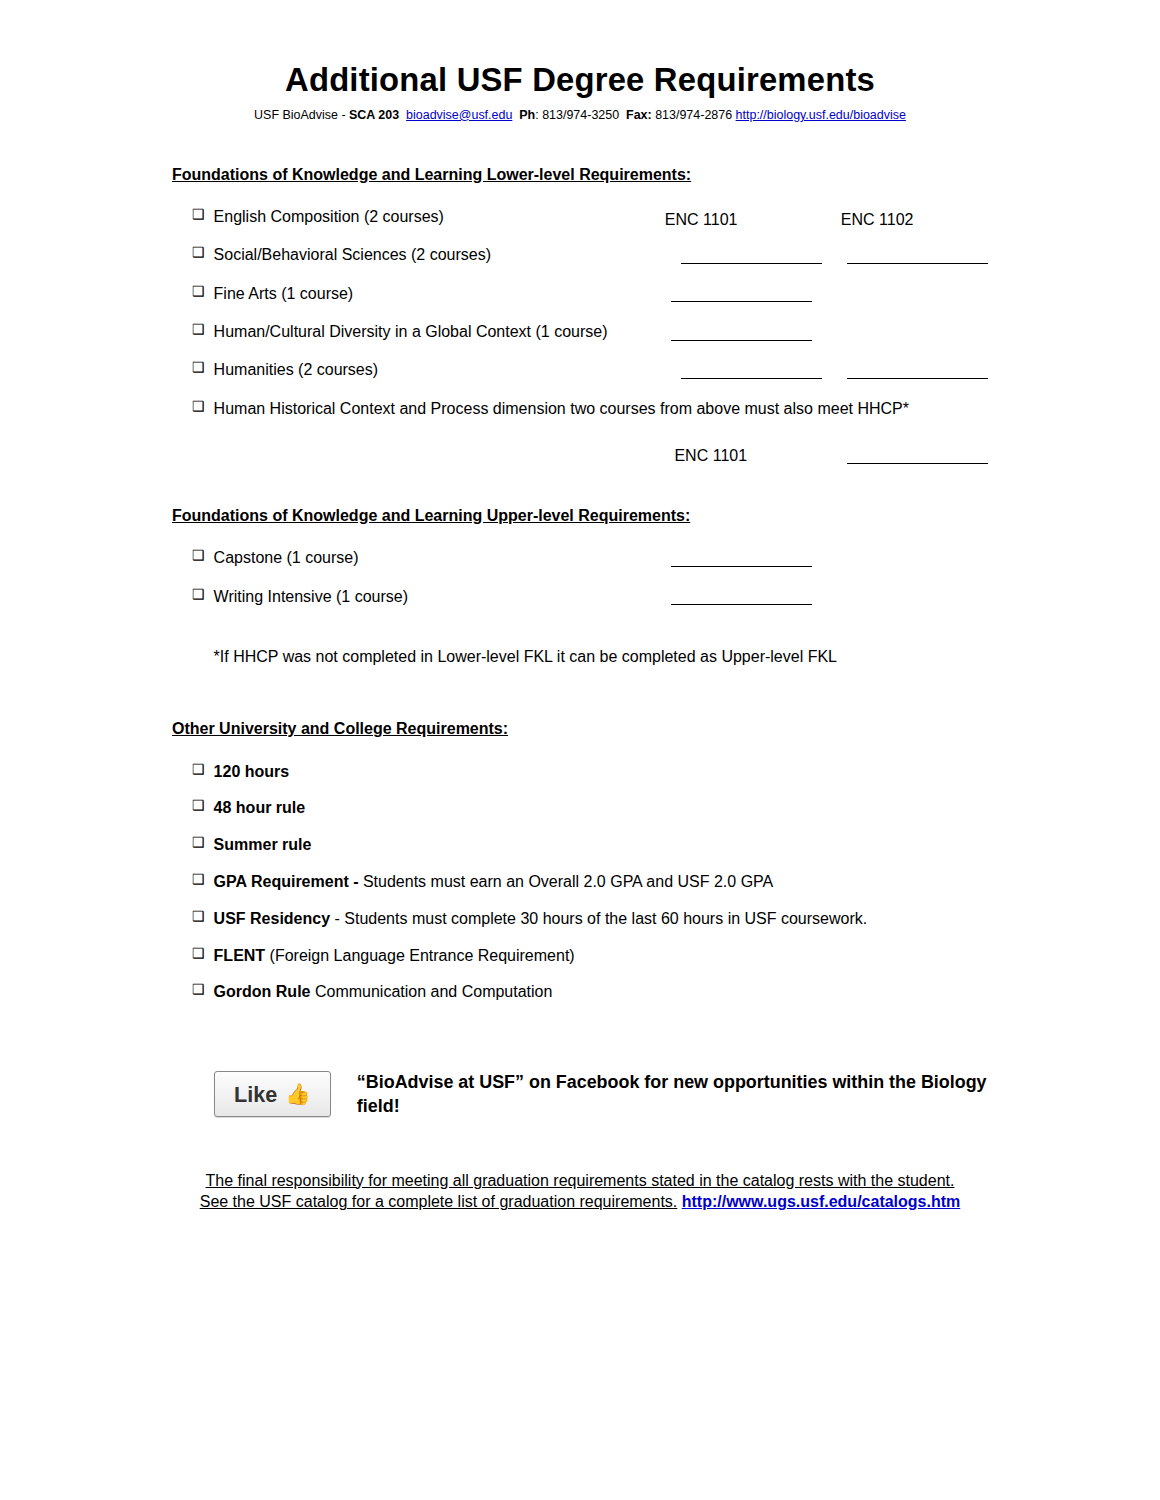Additional USF Degree Requirements
USF BioAdvise - SCA 203 bioadvise@usf.edu Ph: 813/974-3250 Fax: 813/974-2876 http://biology.usf.edu/bioadvise
Foundations of Knowledge and Learning Lower-level Requirements:
English Composition (2 courses) ENC 1101 ENC 1102
Social/Behavioral Sciences (2 courses)
Fine Arts (1 course)
Human/Cultural Diversity in a Global Context (1 course)
Humanities (2 courses)
Human Historical Context and Process dimension two courses from above must also meet HHCP*
ENC 1101
Foundations of Knowledge and Learning Upper-level Requirements:
Capstone (1 course)
Writing Intensive (1 course)
*If HHCP was not completed in Lower-level FKL it can be completed as Upper-level FKL
Other University and College Requirements:
120 hours
48 hour rule
Summer rule
GPA Requirement - Students must earn an Overall 2.0 GPA and USF 2.0 GPA
USF Residency - Students must complete 30 hours of the last 60 hours in USF coursework.
FLENT (Foreign Language Entrance Requirement)
Gordon Rule Communication and Computation
Like 👍 “BioAdvise at USF” on Facebook for new opportunities within the Biology field!
The final responsibility for meeting all graduation requirements stated in the catalog rests with the student.
See the USF catalog for a complete list of graduation requirements. http://www.ugs.usf.edu/catalogs.htm